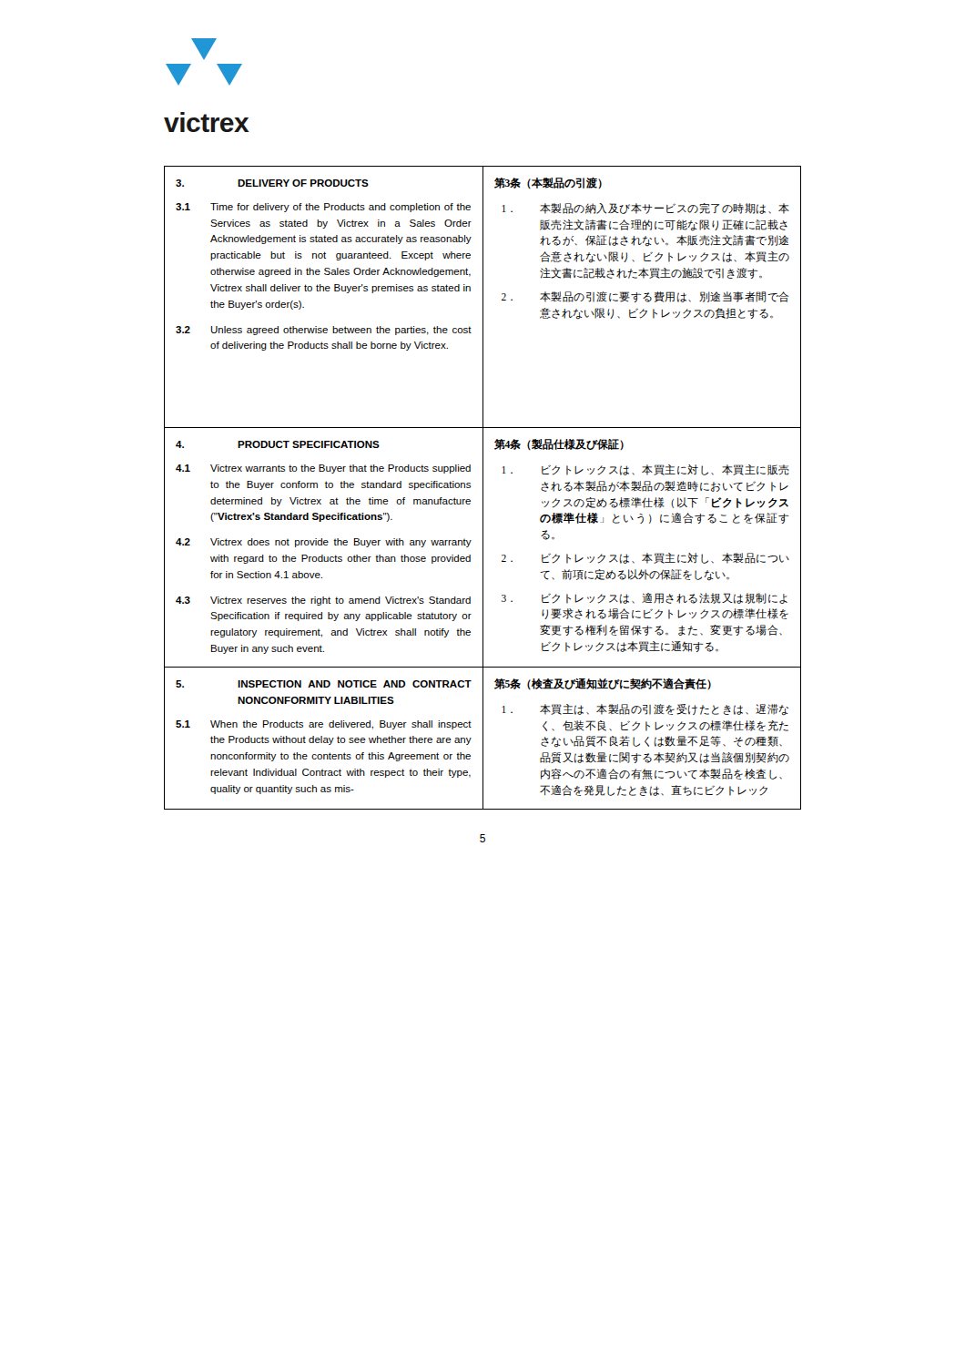victrex
| 3. DELIVERY OF PRODUCTS 3.1 Time for delivery of the Products and completion of the Services as stated by Victrex in a Sales Order Acknowledgement is stated as accurately as reasonably practicable but is not guaranteed. Except where otherwise agreed in the Sales Order Acknowledgement, Victrex shall deliver to the Buyer's premises as stated in the Buyer's order(s). 3.2 Unless agreed otherwise between the parties, the cost of delivering the Products shall be borne by Victrex. | 第3条（本製品の引渡） 1． 本製品の納入及び本サービスの完了の時期は、本販売注文請書に合理的に可能な限り正確に記載されるが、保証はされない。本販売注文請書で別途合意されない限り、ビクトレックスは、本買主の注文書に記載された本買主の施設で引き渡す。 2． 本製品の引渡に要する費用は、別途当事者間で合意されない限り、ビクトレックスの負担とする。 |
| 4. PRODUCT SPECIFICATIONS 4.1 Victrex warrants to the Buyer that the Products supplied to the Buyer conform to the standard specifications determined by Victrex at the time of manufacture (" Victrex's Standard Specifications "). 4.2 Victrex does not provide the Buyer with any warranty with regard to the Products other than those provided for in Section 4.1 above. 4.3 Victrex reserves the right to amend Victrex's Standard Specification if required by any applicable statutory or regulatory requirement, and Victrex shall notify the Buyer in any such event. | 第4条（製品仕様及び保証） 1． ビクトレックスは、本買主に対し、本買主に販売される本製品が本製品の製造時においてビクトレックスの定める標準仕様（以下「 ビクトレックスの標準仕様 」という）に適合することを保証する。 2． ビクトレックスは、本買主に対し、本製品について、前項に定める以外の保証をしない。 3． ビクトレックスは、適用される法規又は規制により要求される場合にビクトレックスの標準仕様を変更する権利を留保する。また、変更する場合、ビクトレックスは本買主に通知する。 |
| 5. INSPECTION AND NOTICE AND CONTRACT NONCONFORMITY LIABILITIES 5.1 When the Products are delivered, Buyer shall inspect the Products without delay to see whether there are any nonconformity to the contents of this Agreement or the relevant Individual Contract with respect to their type, quality or quantity such as mis- | 第5条（検査及び通知並びに契約不適合責任） 1． 本買主は、本製品の引渡を受けたときは、遅滞なく、包装不良、ビクトレックスの標準仕様を充たさない品質不良若しくは数量不足等、その種類、品質又は数量に関する本契約又は当該個別契約の内容への不適合の有無について本製品を検査し、不適合を発見したときは、直ちにビクトレック |
5